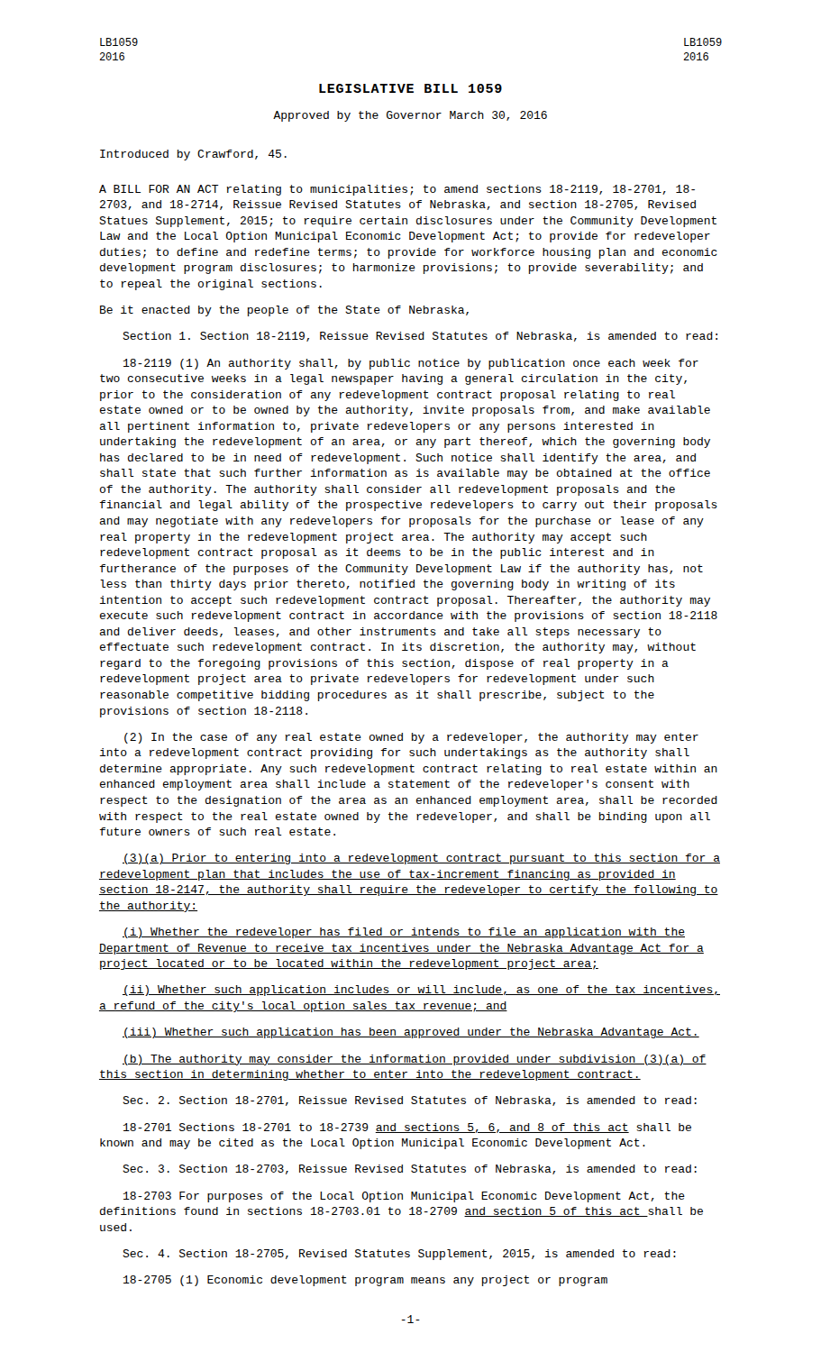LB1059
2016
LB1059
2016
LEGISLATIVE BILL 1059
Approved by the Governor March 30, 2016
Introduced by Crawford, 45.
A BILL FOR AN ACT relating to municipalities; to amend sections 18-2119, 18-2701, 18-2703, and 18-2714, Reissue Revised Statutes of Nebraska, and section 18-2705, Revised Statues Supplement, 2015; to require certain disclosures under the Community Development Law and the Local Option Municipal Economic Development Act; to provide for redeveloper duties; to define and redefine terms; to provide for workforce housing plan and economic development program disclosures; to harmonize provisions; to provide severability; and to repeal the original sections.
Be it enacted by the people of the State of Nebraska,
Section 1. Section 18-2119, Reissue Revised Statutes of Nebraska, is amended to read:
18-2119 (1) An authority shall, by public notice by publication once each week for two consecutive weeks in a legal newspaper having a general circulation in the city, prior to the consideration of any redevelopment contract proposal relating to real estate owned or to be owned by the authority, invite proposals from, and make available all pertinent information to, private redevelopers or any persons interested in undertaking the redevelopment of an area, or any part thereof, which the governing body has declared to be in need of redevelopment. Such notice shall identify the area, and shall state that such further information as is available may be obtained at the office of the authority. The authority shall consider all redevelopment proposals and the financial and legal ability of the prospective redevelopers to carry out their proposals and may negotiate with any redevelopers for proposals for the purchase or lease of any real property in the redevelopment project area. The authority may accept such redevelopment contract proposal as it deems to be in the public interest and in furtherance of the purposes of the Community Development Law if the authority has, not less than thirty days prior thereto, notified the governing body in writing of its intention to accept such redevelopment contract proposal. Thereafter, the authority may execute such redevelopment contract in accordance with the provisions of section 18-2118 and deliver deeds, leases, and other instruments and take all steps necessary to effectuate such redevelopment contract. In its discretion, the authority may, without regard to the foregoing provisions of this section, dispose of real property in a redevelopment project area to private redevelopers for redevelopment under such reasonable competitive bidding procedures as it shall prescribe, subject to the provisions of section 18-2118.
(2) In the case of any real estate owned by a redeveloper, the authority may enter into a redevelopment contract providing for such undertakings as the authority shall determine appropriate. Any such redevelopment contract relating to real estate within an enhanced employment area shall include a statement of the redeveloper's consent with respect to the designation of the area as an enhanced employment area, shall be recorded with respect to the real estate owned by the redeveloper, and shall be binding upon all future owners of such real estate.
(3)(a) Prior to entering into a redevelopment contract pursuant to this section for a redevelopment plan that includes the use of tax-increment financing as provided in section 18-2147, the authority shall require the redeveloper to certify the following to the authority:
(i) Whether the redeveloper has filed or intends to file an application with the Department of Revenue to receive tax incentives under the Nebraska Advantage Act for a project located or to be located within the redevelopment project area;
(ii) Whether such application includes or will include, as one of the tax incentives, a refund of the city's local option sales tax revenue; and
(iii) Whether such application has been approved under the Nebraska Advantage Act.
(b) The authority may consider the information provided under subdivision (3)(a) of this section in determining whether to enter into the redevelopment contract.
Sec. 2. Section 18-2701, Reissue Revised Statutes of Nebraska, is amended to read:
18-2701 Sections 18-2701 to 18-2739 and sections 5, 6, and 8 of this act shall be known and may be cited as the Local Option Municipal Economic Development Act.
Sec. 3. Section 18-2703, Reissue Revised Statutes of Nebraska, is amended to read:
18-2703 For purposes of the Local Option Municipal Economic Development Act, the definitions found in sections 18-2703.01 to 18-2709 and section 5 of this act shall be used.
Sec. 4. Section 18-2705, Revised Statutes Supplement, 2015, is amended to read:
18-2705 (1) Economic development program means any project or program
-1-